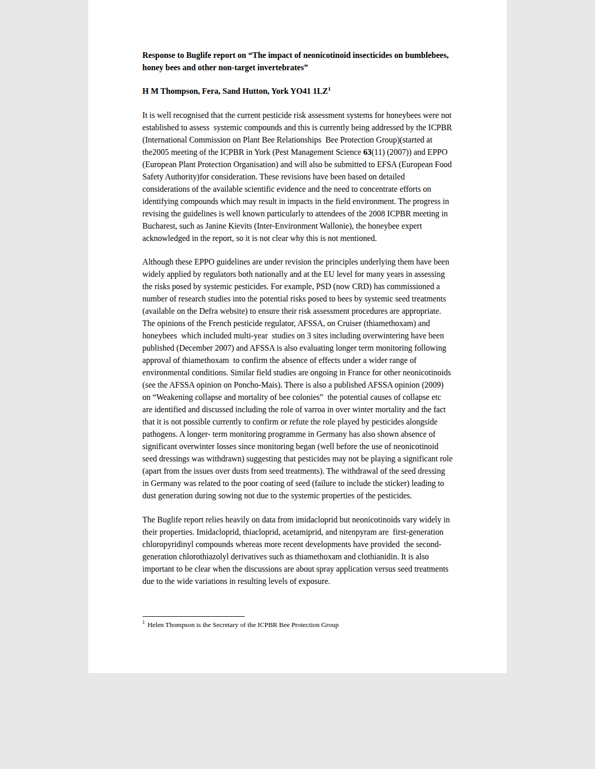Response to Buglife report on “The impact of neonicotinoid insecticides on bumblebees, honey bees and other non-target invertebrates”
H M Thompson, Fera, Sand Hutton, York YO41 1LZ1
It is well recognised that the current pesticide risk assessment systems for honeybees were not established to assess systemic compounds and this is currently being addressed by the ICPBR (International Commission on Plant Bee Relationships Bee Protection Group)(started at the2005 meeting of the ICPBR in York (Pest Management Science 63(11) (2007)) and EPPO (European Plant Protection Organisation) and will also be submitted to EFSA (European Food Safety Authority)for consideration. These revisions have been based on detailed considerations of the available scientific evidence and the need to concentrate efforts on identifying compounds which may result in impacts in the field environment. The progress in revising the guidelines is well known particularly to attendees of the 2008 ICPBR meeting in Bucharest, such as Janine Kievits (Inter-Environment Wallonie), the honeybee expert acknowledged in the report, so it is not clear why this is not mentioned.
Although these EPPO guidelines are under revision the principles underlying them have been widely applied by regulators both nationally and at the EU level for many years in assessing the risks posed by systemic pesticides. For example, PSD (now CRD) has commissioned a number of research studies into the potential risks posed to bees by systemic seed treatments (available on the Defra website) to ensure their risk assessment procedures are appropriate. The opinions of the French pesticide regulator, AFSSA, on Cruiser (thiamethoxam) and honeybees which included multi-year studies on 3 sites including overwintering have been published (December 2007) and AFSSA is also evaluating longer term monitoring following approval of thiamethoxam to confirm the absence of effects under a wider range of environmental conditions. Similar field studies are ongoing in France for other neonicotinoids (see the AFSSA opinion on Poncho-Mais). There is also a published AFSSA opinion (2009) on “Weakening collapse and mortality of bee colonies” the potential causes of collapse etc are identified and discussed including the role of varroa in over winter mortality and the fact that it is not possible currently to confirm or refute the role played by pesticides alongside pathogens. A longer- term monitoring programme in Germany has also shown absence of significant overwinter losses since monitoring began (well before the use of neonicotinoid seed dressings was withdrawn) suggesting that pesticides may not be playing a significant role (apart from the issues over dusts from seed treatments). The withdrawal of the seed dressing in Germany was related to the poor coating of seed (failure to include the sticker) leading to dust generation during sowing not due to the systemic properties of the pesticides.
The Buglife report relies heavily on data from imidacloprid but neonicotinoids vary widely in their properties. Imidacloprid, thiacloprid, acetamiprid, and nitenpyram are first-generation chloropyridinyl compounds whereas more recent developments have provided the second-generation chlorothiazolyl derivatives such as thiamethoxam and clothianidin. It is also important to be clear when the discussions are about spray application versus seed treatments due to the wide variations in resulting levels of exposure.
1 Helen Thompson is the Secretary of the ICPBR Bee Protection Group